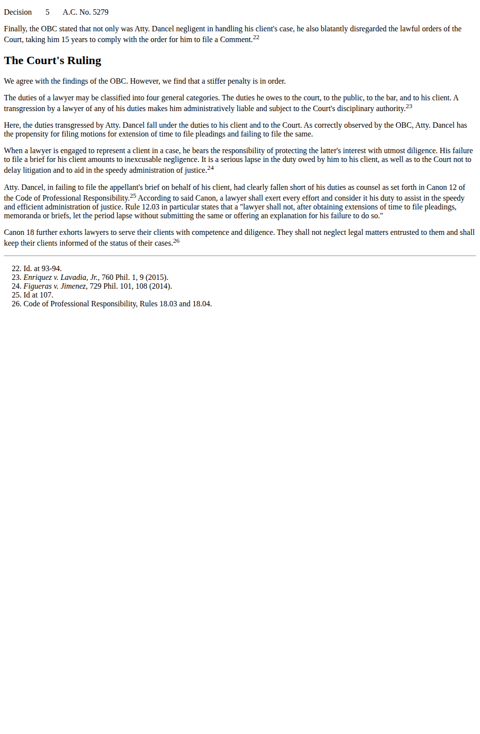Decision 5 A.C. No. 5279
Finally, the OBC stated that not only was Atty. Dancel negligent in handling his client's case, he also blatantly disregarded the lawful orders of the Court, taking him 15 years to comply with the order for him to file a Comment.22
The Court's Ruling
We agree with the findings of the OBC. However, we find that a stiffer penalty is in order.
The duties of a lawyer may be classified into four general categories. The duties he owes to the court, to the public, to the bar, and to his client. A transgression by a lawyer of any of his duties makes him administratively liable and subject to the Court's disciplinary authority.23
Here, the duties transgressed by Atty. Dancel fall under the duties to his client and to the Court. As correctly observed by the OBC, Atty. Dancel has the propensity for filing motions for extension of time to file pleadings and failing to file the same.
When a lawyer is engaged to represent a client in a case, he bears the responsibility of protecting the latter's interest with utmost diligence. His failure to file a brief for his client amounts to inexcusable negligence. It is a serious lapse in the duty owed by him to his client, as well as to the Court not to delay litigation and to aid in the speedy administration of justice.24
Atty. Dancel, in failing to file the appellant's brief on behalf of his client, had clearly fallen short of his duties as counsel as set forth in Canon 12 of the Code of Professional Responsibility.25 According to said Canon, a lawyer shall exert every effort and consider it his duty to assist in the speedy and efficient administration of justice. Rule 12.03 in particular states that a "lawyer shall not, after obtaining extensions of time to file pleadings, memoranda or briefs, let the period lapse without submitting the same or offering an explanation for his failure to do so."
Canon 18 further exhorts lawyers to serve their clients with competence and diligence. They shall not neglect legal matters entrusted to them and shall keep their clients informed of the status of their cases.26
Id. at 93-94.
Enriquez v. Lavadia, Jr., 760 Phil. 1, 9 (2015).
Figueras v. Jimenez, 729 Phil. 101, 108 (2014).
Id at 107.
Code of Professional Responsibility, Rules 18.03 and 18.04.